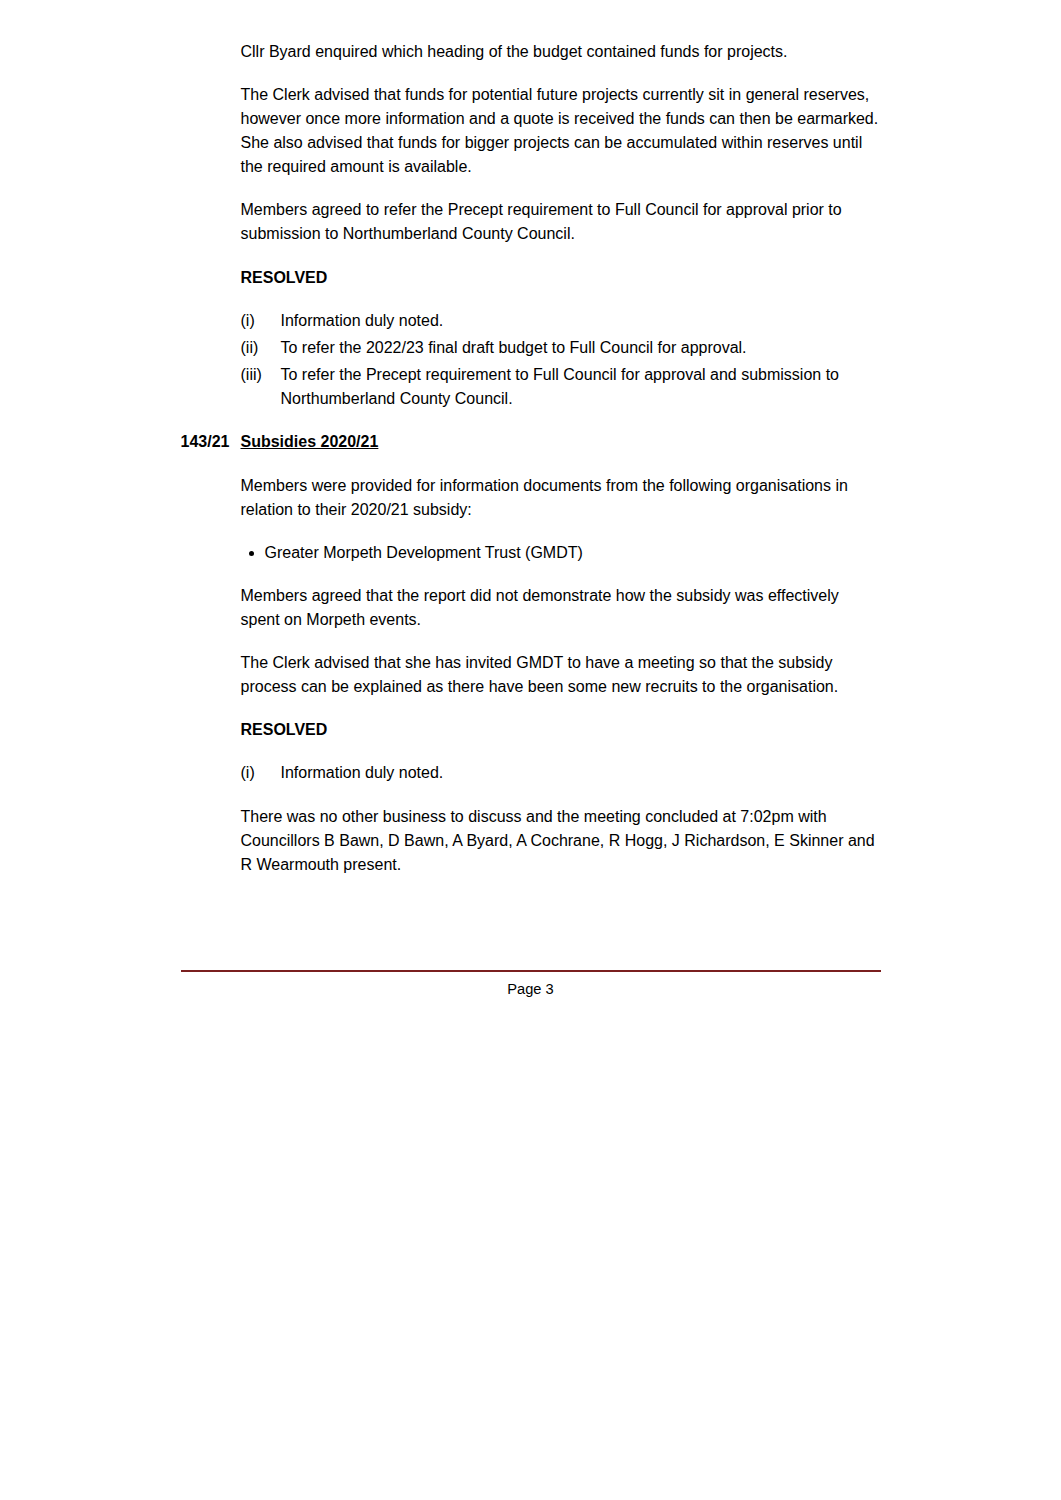Cllr Byard enquired which heading of the budget contained funds for projects.
The Clerk advised that funds for potential future projects currently sit in general reserves, however once more information and a quote is received the funds can then be earmarked. She also advised that funds for bigger projects can be accumulated within reserves until the required amount is available.
Members agreed to refer the Precept requirement to Full Council for approval prior to submission to Northumberland County Council.
RESOLVED
Information duly noted.
To refer the 2022/23 final draft budget to Full Council for approval.
To refer the Precept requirement to Full Council for approval and submission to Northumberland County Council.
143/21
Subsidies 2020/21
Members were provided for information documents from the following organisations in relation to their 2020/21 subsidy:
Greater Morpeth Development Trust (GMDT)
Members agreed that the report did not demonstrate how the subsidy was effectively spent on Morpeth events.
The Clerk advised that she has invited GMDT to have a meeting so that the subsidy process can be explained as there have been some new recruits to the organisation.
RESOLVED
Information duly noted.
There was no other business to discuss and the meeting concluded at 7:02pm with Councillors B Bawn, D Bawn, A Byard, A Cochrane, R Hogg, J Richardson, E Skinner and R Wearmouth present.
Page 3